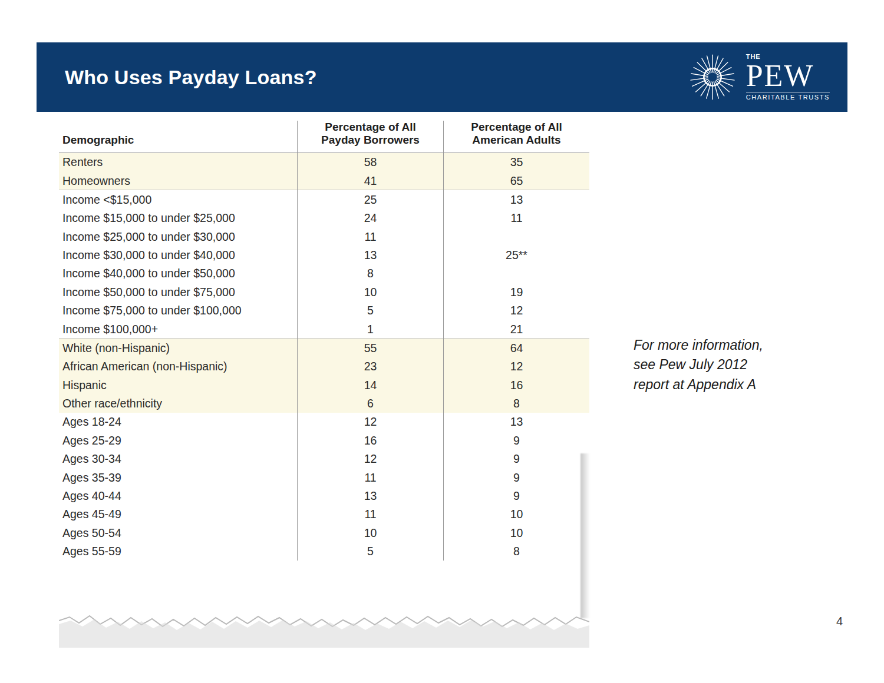Who Uses Payday Loans?
THE
PEW
CHARITABLE TRUSTS
| Demographic | Percentage of All Payday Borrowers | Percentage of All American Adults |
| --- | --- | --- |
| Renters | 58 | 35 |
| Homeowners | 41 | 65 |
| Income <$15,000 | 25 | 13 |
| Income $15,000 to under $25,000 | 24 | 11 |
| Income $25,000 to under $30,000 | 11 | |
| Income $30,000 to under $40,000 | 13 | 25** |
| Income $40,000 to under $50,000 | 8 | |
| Income $50,000 to under $75,000 | 10 | 19 |
| Income $75,000 to under $100,000 | 5 | 12 |
| Income $100,000+ | 1 | 21 |
| White (non-Hispanic) | 55 | 64 |
| African American (non-Hispanic) | 23 | 12 |
| Hispanic | 14 | 16 |
| Other race/ethnicity | 6 | 8 |
| Ages 18-24 | 12 | 13 |
| Ages 25-29 | 16 | 9 |
| Ages 30-34 | 12 | 9 |
| Ages 35-39 | 11 | 9 |
| Ages 40-44 | 13 | 9 |
| Ages 45-49 | 11 | 10 |
| Ages 50-54 | 10 | 10 |
| Ages 55-59 | 5 | 8 |
For more information,
see Pew July 2012
report at Appendix A
4